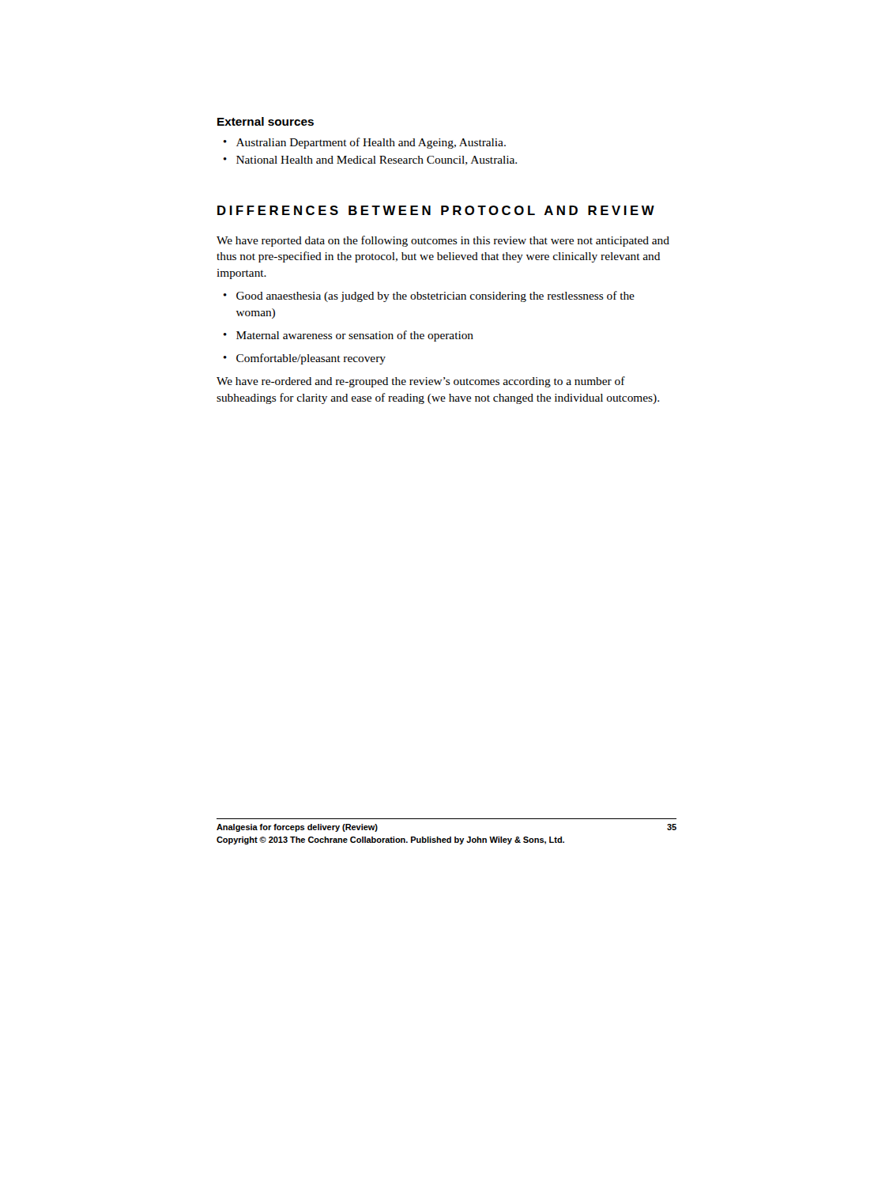External sources
Australian Department of Health and Ageing, Australia.
National Health and Medical Research Council, Australia.
Differences between protocol and review
We have reported data on the following outcomes in this review that were not anticipated and thus not pre-specified in the protocol, but we believed that they were clinically relevant and important.
Good anaesthesia (as judged by the obstetrician considering the restlessness of the woman)
Maternal awareness or sensation of the operation
Comfortable/pleasant recovery
We have re-ordered and re-grouped the review’s outcomes according to a number of subheadings for clarity and ease of reading (we have not changed the individual outcomes).
Analgesia for forceps delivery (Review) 35
Copyright © 2013 The Cochrane Collaboration. Published by John Wiley & Sons, Ltd.